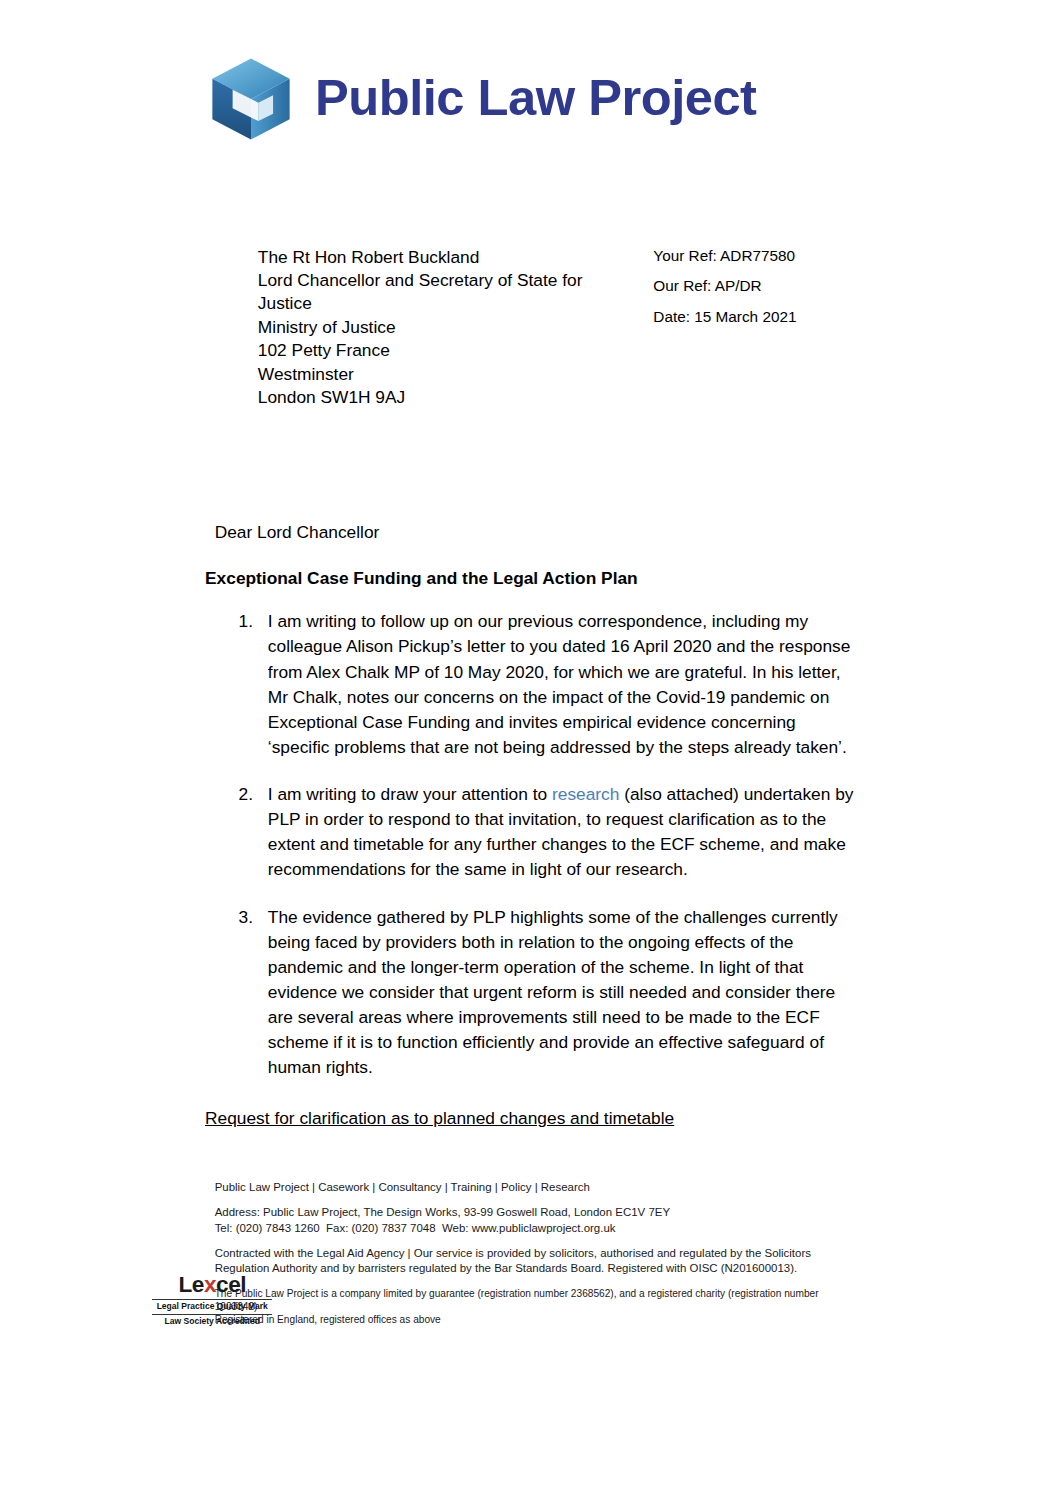Public Law Project
The Rt Hon Robert Buckland
Lord Chancellor and Secretary of State for Justice
Ministry of Justice
102 Petty France
Westminster
London SW1H 9AJ
Your Ref: ADR77580
Our Ref: AP/DR
Date: 15 March 2021
Dear Lord Chancellor
Exceptional Case Funding and the Legal Action Plan
I am writing to follow up on our previous correspondence, including my colleague Alison Pickup’s letter to you dated 16 April 2020 and the response from Alex Chalk MP of 10 May 2020, for which we are grateful. In his letter, Mr Chalk, notes our concerns on the impact of the Covid-19 pandemic on Exceptional Case Funding and invites empirical evidence concerning ‘specific problems that are not being addressed by the steps already taken’.
I am writing to draw your attention to research (also attached) undertaken by PLP in order to respond to that invitation, to request clarification as to the extent and timetable for any further changes to the ECF scheme, and make recommendations for the same in light of our research.
The evidence gathered by PLP highlights some of the challenges currently being faced by providers both in relation to the ongoing effects of the pandemic and the longer-term operation of the scheme. In light of that evidence we consider that urgent reform is still needed and consider there are several areas where improvements still need to be made to the ECF scheme if it is to function efficiently and provide an effective safeguard of human rights.
Request for clarification as to planned changes and timetable
Lexcel
Legal Practice Quality Mark
Law Society Accredited
Public Law Project | Casework | Consultancy | Training | Policy | Research
Address: Public Law Project, The Design Works, 93-99 Goswell Road, London EC1V 7EY
Tel: (020) 7843 1260 Fax: (020) 7837 7048 Web: www.publiclawproject.org.uk
Contracted with the Legal Aid Agency | Our service is provided by solicitors, authorised and regulated by the Solicitors Regulation Authority and by barristers regulated by the Bar Standards Board. Registered with OISC (N201600013).
The Public Law Project is a company limited by guarantee (registration number 2368562), and a registered charity (registration number 1003342)
Registered in England, registered offices as above